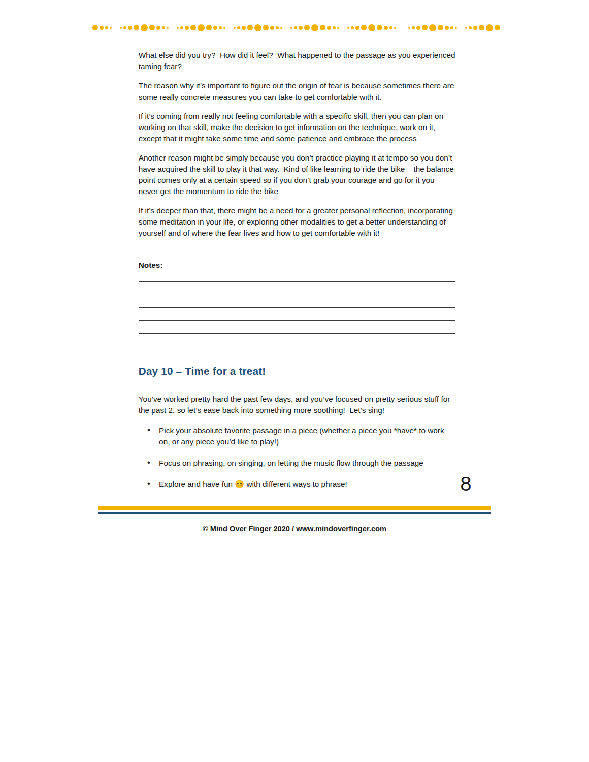What else did you try? How did it feel? What happened to the passage as you experienced taming fear?
The reason why it’s important to figure out the origin of fear is because sometimes there are some really concrete measures you can take to get comfortable with it.
If it’s coming from really not feeling comfortable with a specific skill, then you can plan on working on that skill, make the decision to get information on the technique, work on it, except that it might take some time and some patience and embrace the process
Another reason might be simply because you don’t practice playing it at tempo so you don’t have acquired the skill to play it that way. Kind of like learning to ride the bike – the balance point comes only at a certain speed so if you don’t grab your courage and go for it you never get the momentum to ride the bike
If it’s deeper than that, there might be a need for a greater personal reflection, incorporating some meditation in your life, or exploring other modalities to get a better understanding of yourself and of where the fear lives and how to get comfortable with it!
Notes:
Day 10 – Time for a treat!
You’ve worked pretty hard the past few days, and you’ve focused on pretty serious stuff for the past 2, so let’s ease back into something more soothing! Let’s sing!
Pick your absolute favorite passage in a piece (whether a piece you *have* to work on, or any piece you’d like to play!)
Focus on phrasing, on singing, on letting the music flow through the passage
Explore and have fun 😊 with different ways to phrase!
8
© Mind Over Finger 2020 / www.mindoverfinger.com